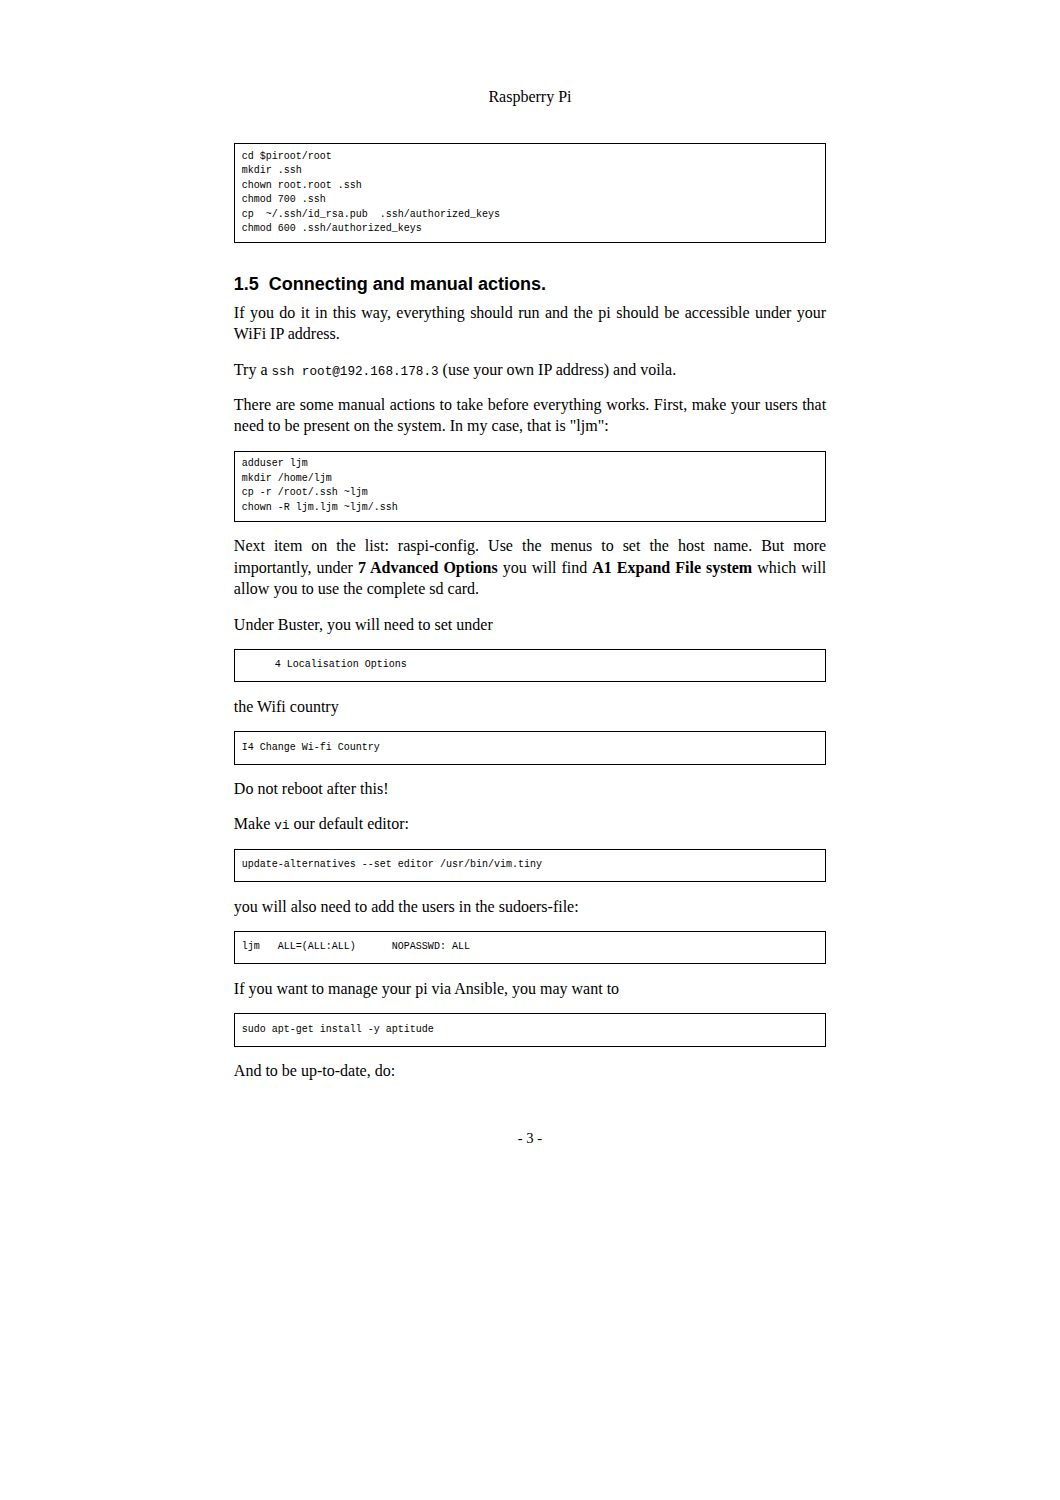Raspberry Pi
cd $piroot/root
mkdir .ssh
chown root.root .ssh
chmod 700 .ssh
cp  ~/.ssh/id_rsa.pub  .ssh/authorized_keys
chmod 600 .ssh/authorized_keys
1.5 Connecting and manual actions.
If you do it in this way, everything should run and the pi should be accessible under your WiFi IP address.
Try a ssh root@192.168.178.3 (use your own IP address) and voila.
There are some manual actions to take before everything works. First, make your users that need to be present on the system. In my case, that is "ljm":
adduser ljm
mkdir /home/ljm
cp -r /root/.ssh ~ljm
chown -R ljm.ljm ~ljm/.ssh
Next item on the list: raspi-config. Use the menus to set the host name. But more importantly, under 7 Advanced Options you will find A1 Expand File system which will allow you to use the complete sd card.
Under Buster, you will need to set under
   4 Localisation Options
the Wifi country
I4 Change Wi-fi Country
Do not reboot after this!
Make vi our default editor:
update-alternatives --set editor /usr/bin/vim.tiny
you will also need to add the users in the sudoers-file:
ljm   ALL=(ALL:ALL)      NOPASSWD: ALL
If you want to manage your pi via Ansible, you may want to
sudo apt-get install -y aptitude
And to be up-to-date, do:
- 3 -